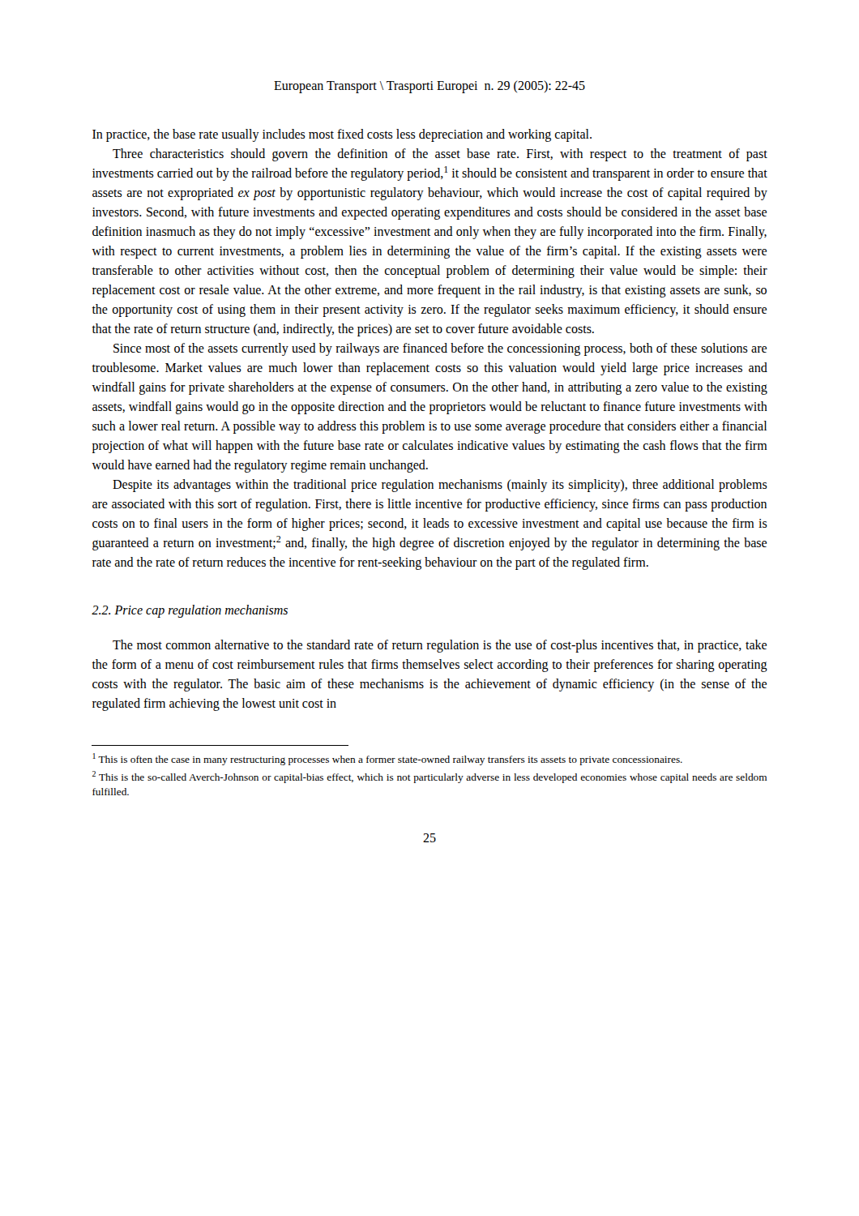European Transport \ Trasporti Europei n. 29 (2005): 22-45
In practice, the base rate usually includes most fixed costs less depreciation and working capital.
Three characteristics should govern the definition of the asset base rate. First, with respect to the treatment of past investments carried out by the railroad before the regulatory period,1 it should be consistent and transparent in order to ensure that assets are not expropriated ex post by opportunistic regulatory behaviour, which would increase the cost of capital required by investors. Second, with future investments and expected operating expenditures and costs should be considered in the asset base definition inasmuch as they do not imply “excessive” investment and only when they are fully incorporated into the firm. Finally, with respect to current investments, a problem lies in determining the value of the firm’s capital. If the existing assets were transferable to other activities without cost, then the conceptual problem of determining their value would be simple: their replacement cost or resale value. At the other extreme, and more frequent in the rail industry, is that existing assets are sunk, so the opportunity cost of using them in their present activity is zero. If the regulator seeks maximum efficiency, it should ensure that the rate of return structure (and, indirectly, the prices) are set to cover future avoidable costs.
Since most of the assets currently used by railways are financed before the concessioning process, both of these solutions are troublesome. Market values are much lower than replacement costs so this valuation would yield large price increases and windfall gains for private shareholders at the expense of consumers. On the other hand, in attributing a zero value to the existing assets, windfall gains would go in the opposite direction and the proprietors would be reluctant to finance future investments with such a lower real return. A possible way to address this problem is to use some average procedure that considers either a financial projection of what will happen with the future base rate or calculates indicative values by estimating the cash flows that the firm would have earned had the regulatory regime remain unchanged.
Despite its advantages within the traditional price regulation mechanisms (mainly its simplicity), three additional problems are associated with this sort of regulation. First, there is little incentive for productive efficiency, since firms can pass production costs on to final users in the form of higher prices; second, it leads to excessive investment and capital use because the firm is guaranteed a return on investment;2 and, finally, the high degree of discretion enjoyed by the regulator in determining the base rate and the rate of return reduces the incentive for rent-seeking behaviour on the part of the regulated firm.
2.2. Price cap regulation mechanisms
The most common alternative to the standard rate of return regulation is the use of cost-plus incentives that, in practice, take the form of a menu of cost reimbursement rules that firms themselves select according to their preferences for sharing operating costs with the regulator. The basic aim of these mechanisms is the achievement of dynamic efficiency (in the sense of the regulated firm achieving the lowest unit cost in
1 This is often the case in many restructuring processes when a former state-owned railway transfers its assets to private concessionaires.
2 This is the so-called Averch-Johnson or capital-bias effect, which is not particularly adverse in less developed economies whose capital needs are seldom fulfilled.
25